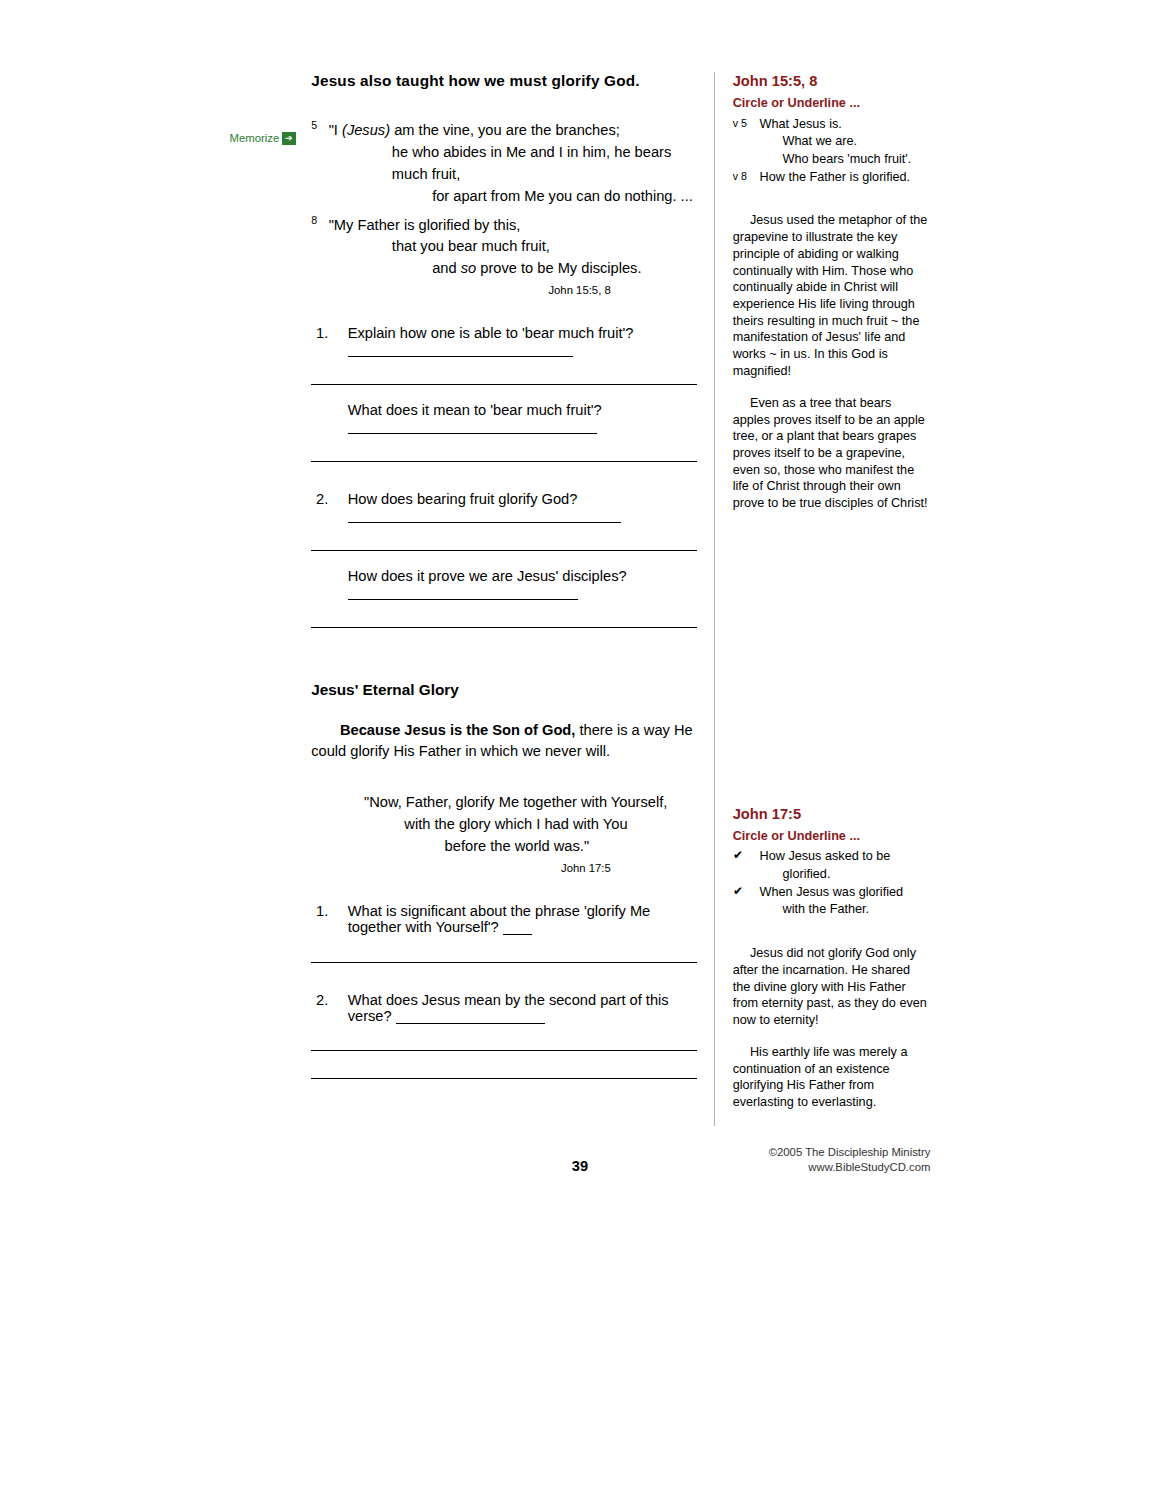Memorize➔
Jesus also taught how we must glorify God.
5"I (Jesus) am the vine, you are the branches; he who abides in Me and I in him, he bears much fruit, for apart from Me you can do nothing. ...
8"My Father is glorified by this, that you bear much fruit, and so prove to be My disciples.
John 15:5, 8
1. Explain how one is able to 'bear much fruit'?
What does it mean to 'bear much fruit'?
2. How does bearing fruit glorify God?
How does it prove we are Jesus' disciples?
Jesus' Eternal Glory
Because Jesus is the Son of God, there is a way He could glorify His Father in which we never will.
"Now, Father, glorify Me together with Yourself, with the glory which I had with You before the world was."
John 17:5
1. What is significant about the phrase 'glorify Me together with Yourself'?
2. What does Jesus mean by the second part of this verse?
John 15:5, 8
Circle or Underline ...
v 5 What Jesus is.
What we are.
Who bears 'much fruit'.
v 8 How the Father is glorified.
Jesus used the metaphor of the grapevine to illustrate the key principle of abiding or walking continually with Him. Those who continually abide in Christ will experience His life living through theirs resulting in much fruit ~ the manifestation of Jesus' life and works ~ in us. In this God is magnified!
Even as a tree that bears apples proves itself to be an apple tree, or a plant that bears grapes proves itself to be a grapevine, even so, those who manifest the life of Christ through their own prove to be true disciples of Christ!
John 17:5
Circle or Underline ...
✔How Jesus asked to be
glorified.
✔When Jesus was glorified
with the Father.
Jesus did not glorify God only after the incarnation. He shared the divine glory with His Father from eternity past, as they do even now to eternity!
His earthly life was merely a continuation of an existence glorifying His Father from everlasting to everlasting.
39
©2005 The Discipleship Ministry
www.BibleStudyCD.com